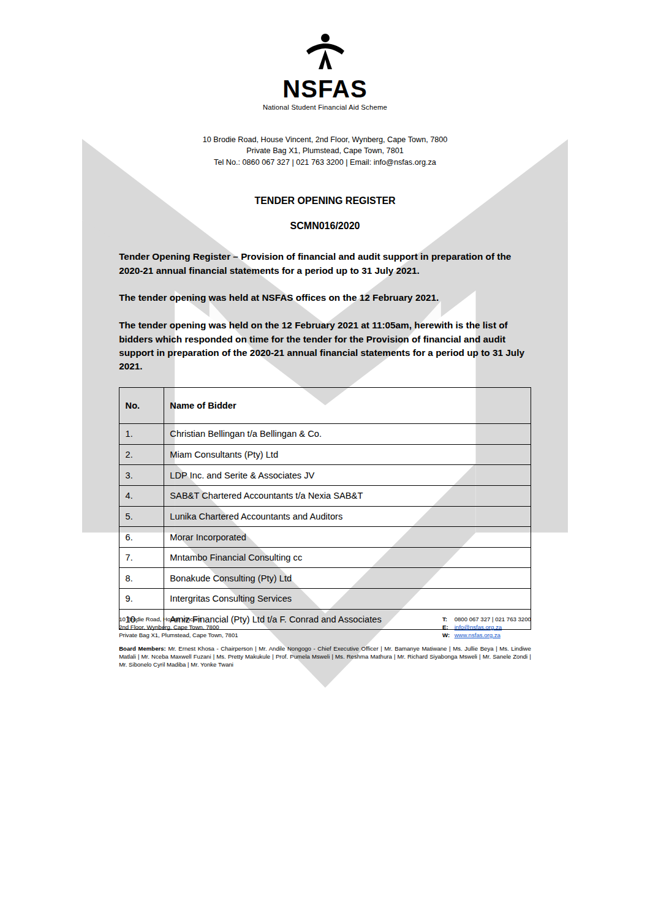NSFAS
National Student Financial Aid Scheme
10 Brodie Road, House Vincent, 2nd Floor, Wynberg, Cape Town, 7800
Private Bag X1, Plumstead, Cape Town, 7801
Tel No.: 0860 067 327 | 021 763 3200 | Email: info@nsfas.org.za
TENDER OPENING REGISTER
SCMN016/2020
Tender Opening Register – Provision of financial and audit support in preparation of the 2020-21 annual financial statements for a period up to 31 July 2021.
The tender opening was held at NSFAS offices on the 12 February 2021.
The tender opening was held on the 12 February 2021 at 11:05am, herewith is the list of bidders which responded on time for the tender for the Provision of financial and audit support in preparation of the 2020-21 annual financial statements for a period up to 31 July 2021.
| No. | Name of Bidder |
| --- | --- |
| 1. | Christian Bellingan t/a Bellingan & Co. |
| 2. | Miam Consultants (Pty) Ltd |
| 3. | LDP Inc. and Serite & Associates JV |
| 4. | SAB&T Chartered Accountants t/a Nexia SAB&T |
| 5. | Lunika Chartered Accountants and Auditors |
| 6. | Morar Incorporated |
| 7. | Mntambo Financial Consulting cc |
| 8. | Bonakude Consulting (Pty) Ltd |
| 9. | Intergritas Consulting Services |
| 10. | Amiz Financial (Pty) Ltd t/a F. Conrad and Associates |
10 Brodie Road, House Vincent
2nd Floor, Wynberg, Cape Town, 7800
Private Bag X1, Plumstead, Cape Town, 7801
| T: | 0800 067 327 / 021 763 3200 |
| E: | info@nsfas.org.za |
| W: | www.nsfas.org.za |
Board Members: Mr. Ernest Khosa - Chairperson | Mr. Andile Nongogo - Chief Executive Officer | Mr. Bamanye Matiwane | Ms. Jullie Beya | Ms. Lindiwe Matlali | Mr. Nceba Maxwell Fuzani | Ms. Pretty Makukule | Prof. Pumela Msweli | Ms. Reshma Mathura | Mr. Richard Siyabonga Msweli | Mr. Sanele Zondi | Mr. Sibonelo Cyril Madiba | Mr. Yonke Twani